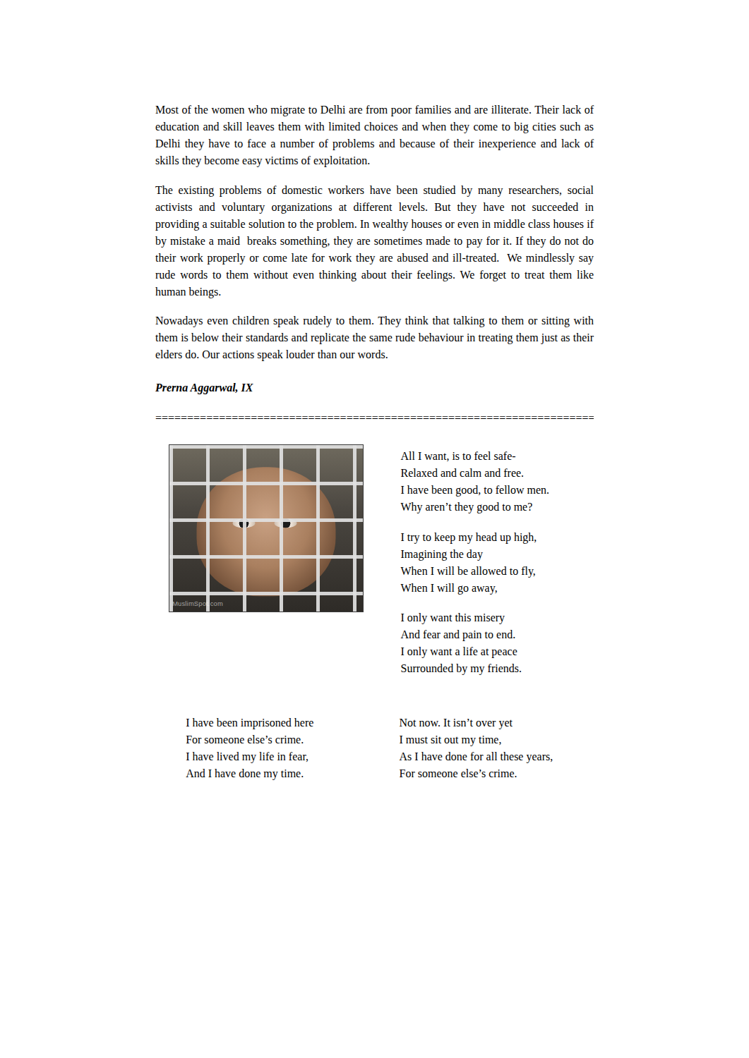Most of the women who migrate to Delhi are from poor families and are illiterate. Their lack of education and skill leaves them with limited choices and when they come to big cities such as Delhi they have to face a number of problems and because of their inexperience and lack of skills they become easy victims of exploitation.
The existing problems of domestic workers have been studied by many researchers, social activists and voluntary organizations at different levels. But they have not succeeded in providing a suitable solution to the problem. In wealthy houses or even in middle class houses if by mistake a maid breaks something, they are sometimes made to pay for it. If they do not do their work properly or come late for work they are abused and ill-treated. We mindlessly say rude words to them without even thinking about their feelings. We forget to treat them like human beings.
Nowadays even children speak rudely to them. They think that talking to them or sitting with them is below their standards and replicate the same rude behaviour in treating them just as their elders do. Our actions speak louder than our words.
Prerna Aggarwal, IX
=====================================================================
MuslimSpot.com
All I want, is to feel safe-
Relaxed and calm and free.
I have been good, to fellow men.
Why aren’t they good to me?
I try to keep my head up high,
Imagining the day
When I will be allowed to fly,
When I will go away,
I only want this misery
And fear and pain to end.
I only want a life at peace
Surrounded by my friends.
I have been imprisoned here
For someone else’s crime.
I have lived my life in fear,
And I have done my time.
Not now. It isn’t over yet
I must sit out my time,
As I have done for all these years,
For someone else’s crime.